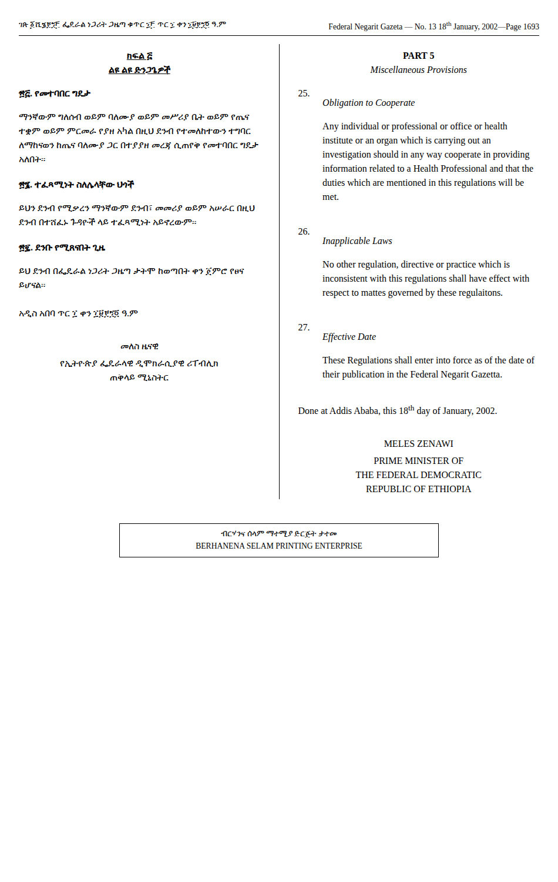ገጽ ፩ሺ፮፻፺፫ ፌዴራል ነጋሪት ጋዜጣ ቁጥር ፲፫ ጥር ፲ ቀን ፲፱፻፺፬ ዓ.ም Federal Negarit Gazeta — No. 13 18th January, 2002—Page 1693
ክፍል ፭
ልዩ ልዩ ድንጋጌዎች
፳፭. የመተባበር ግዴታ
ማንኛውም ግለሰብ ወይም ባለሙያ ወይም መሥሪያ ቤት ወይም የጤና ተቋም ወይም ምርመራ የያዘ አካል በዚህ ደንብ የተመለከተውን ተግባር ለማከናወን ከጤና ባለሙያ ጋር በተያያዘ መረጃ ሲጠየቅ የመተባበር ግዴታ አለበት።
፳፮. ተፈጻሚነት ስለሌላቸው ህጎች
ይህን ደንብ የሚቃረን ማንኛውም ደንብ፣ መመሪያ ወይም አሠራር በዚህ ደንብ በተሸፈኑ ጉዳዮች ላይ ተፈጻሚነት አይኖረውም።
፳፯. ደንቡ የሚጸናበት ጊዜ
ይህ ደንብ በፌዴራል ነጋሪት ጋዜጣ ታትሞ ከወጣበት ቀን ጀምሮ የፀና ይሆናል።
አዲስ አበባ ጥር ፲ ቀን ፲፱፻፺፬ ዓ.ም
መለስ ዜናዊ
የኢትዮጵያ ፌዴራላዊ ዲሞክራሲያዊ ሪፐብሊክ
ጠቅላይ ሚኒስትር
PART 5
Miscellaneous Provisions
25.
Obligation to Cooperate
Any individual or professional or office or health institute or an organ which is carrying out an investigation should in any way cooperate in providing information related to a Health Professional and that the duties which are mentioned in this regulations will be met.
26.
Inapplicable Laws
No other regulation, directive or practice which is inconsistent with this regulations shall have effect with respect to mattes governed by these regulaitons.
27.
Effective Date
These Regulations shall enter into force as of the date of their publication in the Federal Negarit Gazetta.
Done at Addis Ababa, this 18th day of January, 2002.
MELES ZENAWI
PRIME MINISTER OF
THE FEDERAL DEMOCRATIC
REPUBLIC OF ETHIOPIA
ብርሃንና ሰላም ማተሚያ ድርጅት ታተመ
BERHANENA SELAM PRINTING ENTERPRISE